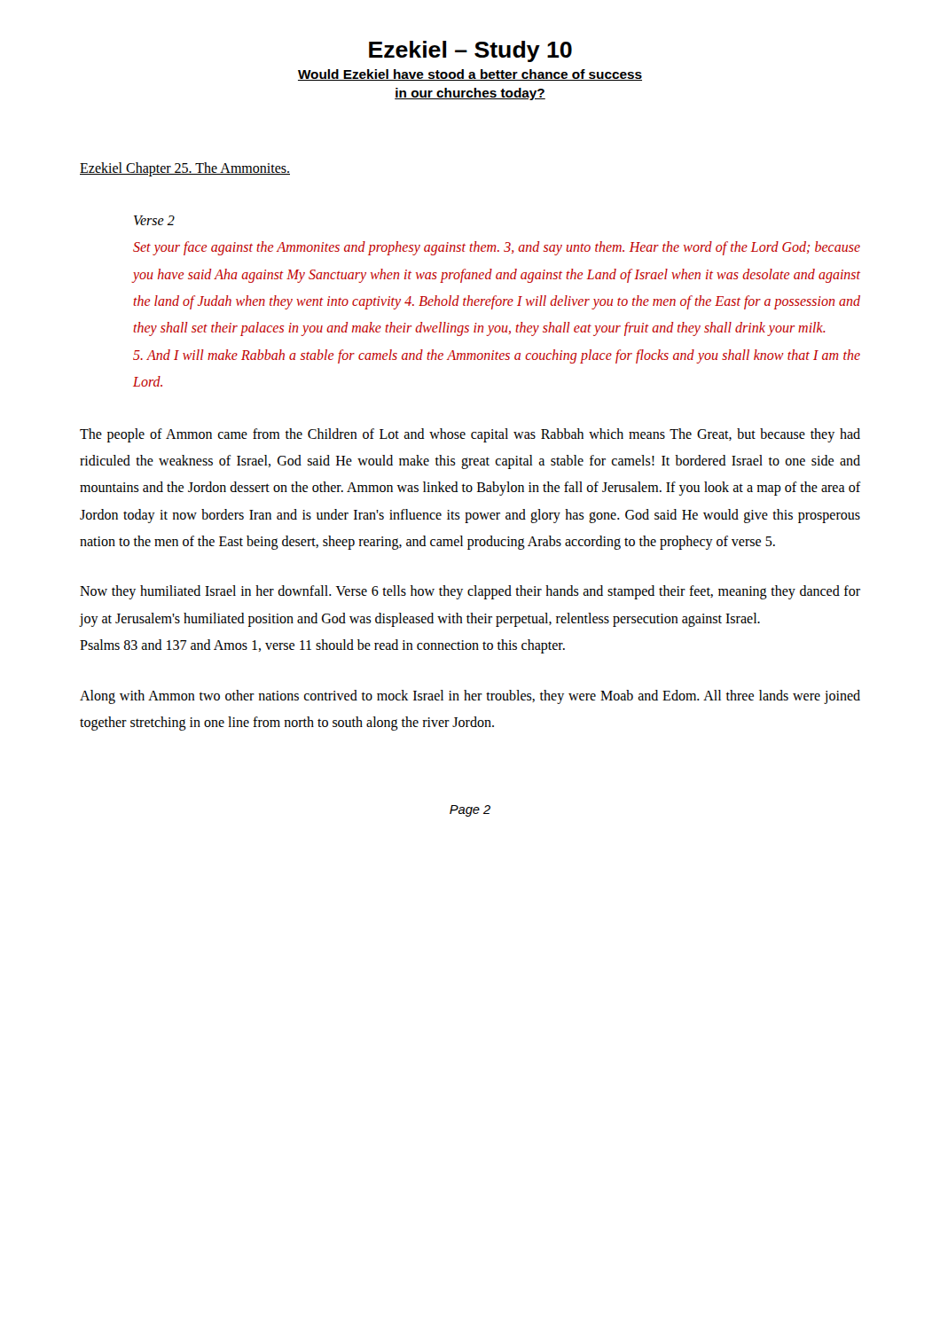Ezekiel – Study 10
Would Ezekiel have stood a better chance of success
in our churches today?
Ezekiel Chapter 25. The Ammonites.
Verse 2
Set your face against the Ammonites and prophesy against them. 3, and say unto them. Hear the word of the Lord God; because you have said Aha against My Sanctuary when it was profaned and against the Land of Israel when it was desolate and against the land of Judah when they went into captivity 4. Behold therefore I will deliver you to the men of the East for a possession and they shall set their palaces in you and make their dwellings in you, they shall eat your fruit and they shall drink your milk.
5. And I will make Rabbah a stable for camels and the Ammonites a couching place for flocks and you shall know that I am the Lord.
The people of Ammon came from the Children of Lot and whose capital was Rabbah which means The Great, but because they had ridiculed the weakness of Israel, God said He would make this great capital a stable for camels! It bordered Israel to one side and mountains and the Jordon dessert on the other. Ammon was linked to Babylon in the fall of Jerusalem. If you look at a map of the area of Jordon today it now borders Iran and is under Iran's influence its power and glory has gone. God said He would give this prosperous nation to the men of the East being desert, sheep rearing, and camel producing Arabs according to the prophecy of verse 5.
Now they humiliated Israel in her downfall. Verse 6 tells how they clapped their hands and stamped their feet, meaning they danced for joy at Jerusalem's humiliated position and God was displeased with their perpetual, relentless persecution against Israel.
Psalms 83 and 137 and Amos 1, verse 11 should be read in connection to this chapter.
Along with Ammon two other nations contrived to mock Israel in her troubles, they were Moab and Edom. All three lands were joined together stretching in one line from north to south along the river Jordon.
Page 2